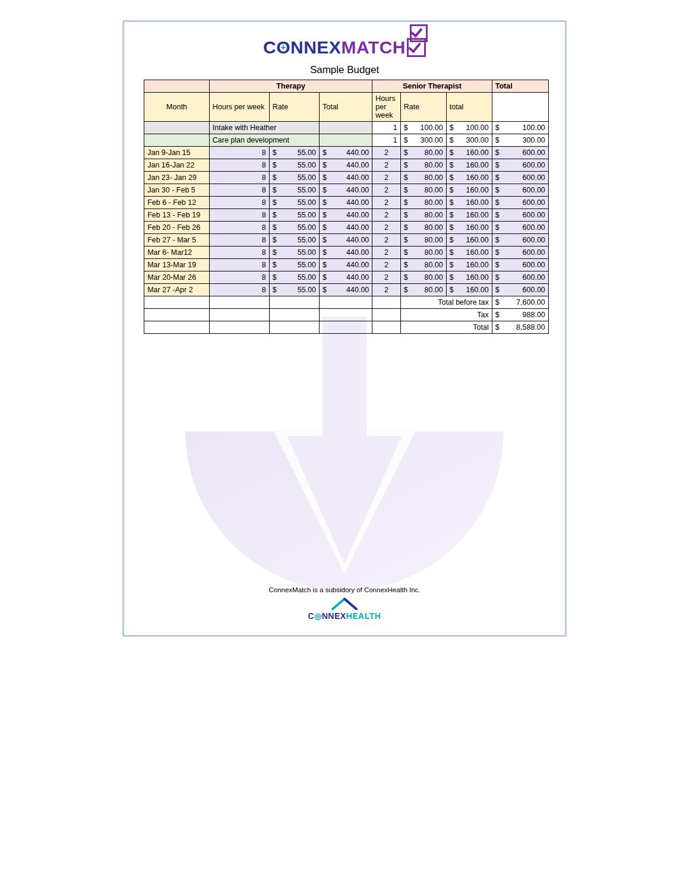CO+NNEX MATCH
Sample Budget
| | Therapy | Senior Therapist | Total |
| Month | Hours per week | Rate | Total | Hours per week | Rate | total | |
| | Intake with Heather | | 1 | $ 100.00 | $ 100.00 | $ 100.00 |
| | Care plan development | | 1 | $ 300.00 | $ 300.00 | $ 300.00 |
| Jan 9-Jan 15 | 8 | $ 55.00 | $ 440.00 | 2 | $ 80.00 | $ 160.00 | $ 600.00 |
| Jan 16-Jan 22 | 8 | $ 55.00 | $ 440.00 | 2 | $ 80.00 | $ 160.00 | $ 600.00 |
| Jan 23- Jan 29 | 8 | $ 55.00 | $ 440.00 | 2 | $ 80.00 | $ 160.00 | $ 600.00 |
| Jan 30 - Feb 5 | 8 | $ 55.00 | $ 440.00 | 2 | $ 80.00 | $ 160.00 | $ 600.00 |
| Feb 6 - Feb 12 | 8 | $ 55.00 | $ 440.00 | 2 | $ 80.00 | $ 160.00 | $ 600.00 |
| Feb 13 - Feb 19 | 8 | $ 55.00 | $ 440.00 | 2 | $ 80.00 | $ 160.00 | $ 600.00 |
| Feb 20 - Feb 26 | 8 | $ 55.00 | $ 440.00 | 2 | $ 80.00 | $ 160.00 | $ 600.00 |
| Feb 27 - Mar 5 | 8 | $ 55.00 | $ 440.00 | 2 | $ 80.00 | $ 160.00 | $ 600.00 |
| Mar 6- Mar12 | 8 | $ 55.00 | $ 440.00 | 2 | $ 80.00 | $ 160.00 | $ 600.00 |
| Mar 13-Mar 19 | 8 | $ 55.00 | $ 440.00 | 2 | $ 80.00 | $ 160.00 | $ 600.00 |
| Mar 20-Mar 26 | 8 | $ 55.00 | $ 440.00 | 2 | $ 80.00 | $ 160.00 | $ 600.00 |
| Mar 27 -Apr 2 | 8 | $ 55.00 | $ 440.00 | 2 | $ 80.00 | $ 160.00 | $ 600.00 |
| | | | | | Total before tax | $ 7,600.00 |
| | | | | | Tax | $ 988.00 |
| | | | | | Total | $ 8,588.00 |
ConnexMatch is a subsidory of ConnexHealth Inc.
C◎NNEX HEALTH